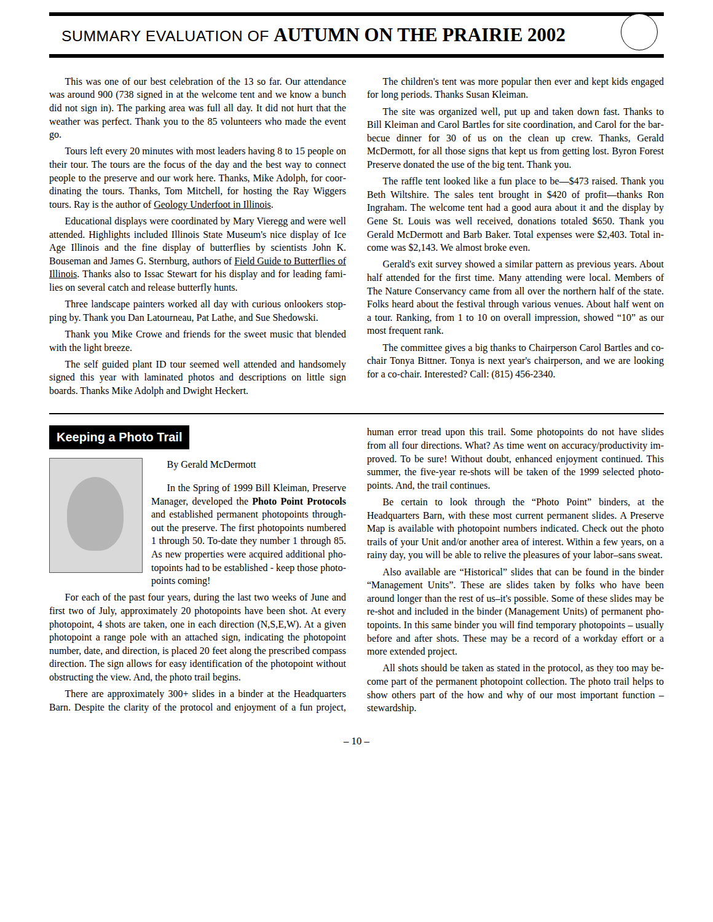SUMMARY EVALUATION OF AUTUMN ON THE PRAIRIE 2002
This was one of our best celebration of the 13 so far. Our attendance was around 900 (738 signed in at the welcome tent and we know a bunch did not sign in). The parking area was full all day. It did not hurt that the weather was perfect. Thank you to the 85 volunteers who made the event go.
Tours left every 20 minutes with most leaders having 8 to 15 people on their tour. The tours are the focus of the day and the best way to connect people to the preserve and our work here. Thanks, Mike Adolph, for coordinating the tours. Thanks, Tom Mitchell, for hosting the Ray Wiggers tours. Ray is the author of Geology Underfoot in Illinois.
Educational displays were coordinated by Mary Vieregg and were well attended. Highlights included Illinois State Museum's nice display of Ice Age Illinois and the fine display of butterflies by scientists John K. Bouseman and James G. Sternburg, authors of Field Guide to Butterflies of Illinois. Thanks also to Issac Stewart for his display and for leading families on several catch and release butterfly hunts.
Three landscape painters worked all day with curious onlookers stopping by. Thank you Dan Latourneau, Pat Lathe, and Sue Shedowski.
Thank you Mike Crowe and friends for the sweet music that blended with the light breeze.
The self guided plant ID tour seemed well attended and handsomely signed this year with laminated photos and descriptions on little sign boards. Thanks Mike Adolph and Dwight Heckert.
The children's tent was more popular then ever and kept kids engaged for long periods. Thanks Susan Kleiman.
The site was organized well, put up and taken down fast. Thanks to Bill Kleiman and Carol Bartles for site coordination, and Carol for the barbecue dinner for 30 of us on the clean up crew. Thanks, Gerald McDermott, for all those signs that kept us from getting lost. Byron Forest Preserve donated the use of the big tent. Thank you.
The raffle tent looked like a fun place to be—$473 raised. Thank you Beth Wiltshire. The sales tent brought in $420 of profit—thanks Ron Ingraham. The welcome tent had a good aura about it and the display by Gene St. Louis was well received, donations totaled $650. Thank you Gerald McDermott and Barb Baker. Total expenses were $2,403. Total income was $2,143. We almost broke even.
Gerald's exit survey showed a similar pattern as previous years. About half attended for the first time. Many attending were local. Members of The Nature Conservancy came from all over the northern half of the state. Folks heard about the festival through various venues. About half went on a tour. Ranking, from 1 to 10 on overall impression, showed “10” as our most frequent rank.
The committee gives a big thanks to Chairperson Carol Bartles and co-chair Tonya Bittner. Tonya is next year's chairperson, and we are looking for a co-chair. Interested? Call: (815) 456-2340.
Keeping a Photo Trail
By Gerald McDermott
In the Spring of 1999 Bill Kleiman, Preserve Manager, developed the Photo Point Protocols and established permanent photopoints throughout the preserve. The first photopoints numbered 1 through 50. To-date they number 1 through 85. As new properties were acquired additional photopoints had to be established - keep those photopoints coming!
For each of the past four years, during the last two weeks of June and first two of July, approximately 20 photopoints have been shot. At every photopoint, 4 shots are taken, one in each direction (N,S,E,W). At a given photopoint a range pole with an attached sign, indicating the photopoint number, date, and direction, is placed 20 feet along the prescribed compass direction. The sign allows for easy identification of the photopoint without obstructing the view. And, the photo trail begins.
There are approximately 300+ slides in a binder at the Headquarters Barn. Despite the clarity of the protocol and enjoyment of a fun project, human error tread upon this trail. Some photopoints do not have slides from all four directions. What? As time went on accuracy/productivity improved. To be sure! Without doubt, enhanced enjoyment continued. This summer, the five-year re-shots will be taken of the 1999 selected photopoints. And, the trail continues.
Be certain to look through the “Photo Point” binders, at the Headquarters Barn, with these most current permanent slides. A Preserve Map is available with photopoint numbers indicated. Check out the photo trails of your Unit and/or another area of interest. Within a few years, on a rainy day, you will be able to relive the pleasures of your labor–sans sweat.
Also available are “Historical” slides that can be found in the binder “Management Units”. These are slides taken by folks who have been around longer than the rest of us–it's possible. Some of these slides may be re-shot and included in the binder (Management Units) of permanent photopoints. In this same binder you will find temporary photopoints – usually before and after shots. These may be a record of a workday effort or a more extended project.
All shots should be taken as stated in the protocol, as they too may become part of the permanent photopoint collection. The photo trail helps to show others part of the how and why of our most important function – stewardship.
– 10 –